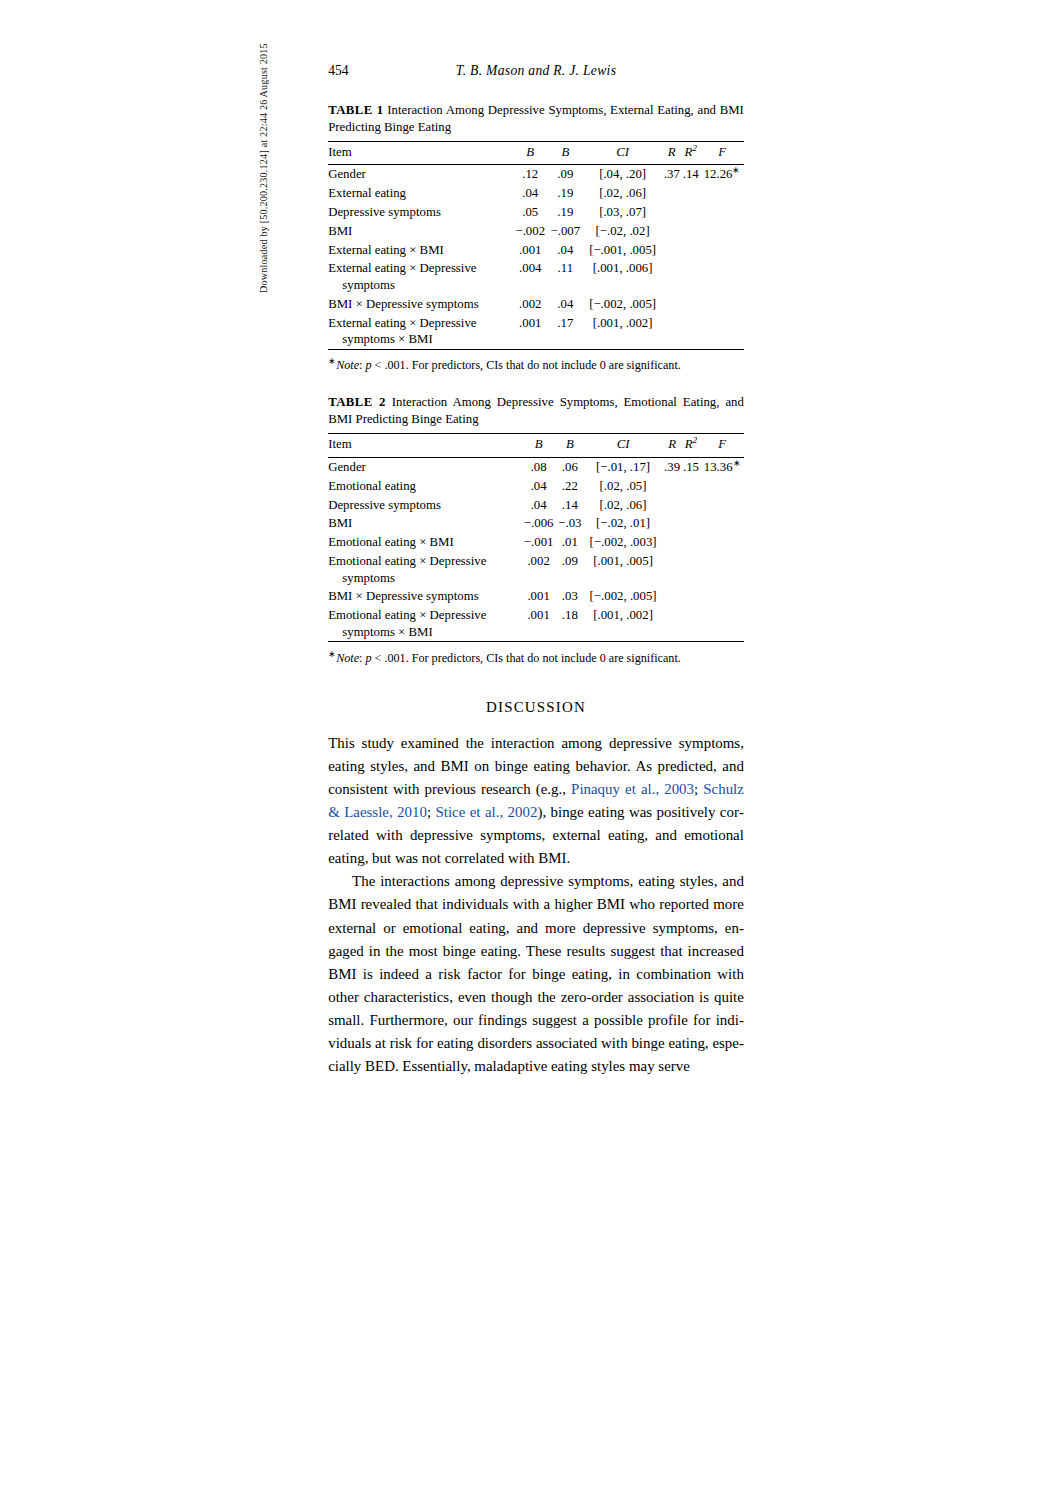Downloaded by [50.200.230.124] at 22:44 26 August 2015
454 T. B. Mason and R. J. Lewis
TABLE 1 Interaction Among Depressive Symptoms, External Eating, and BMI Predicting Binge Eating
| Item | B | B | CI | R | R 2 | F |
| --- | --- | --- | --- | --- | --- | --- |
| Gender | .12 | .09 | [.04, .20] | .37 | .14 | 12.26 ∗ |
| External eating | .04 | .19 | [.02, .06] | | | |
| Depressive symptoms | .05 | .19 | [.03, .07] | | | |
| BMI | −.002 | −.007 | [−.02, .02] | | | |
| External eating × BMI | .001 | .04 | [−.001, .005] | | | |
| External eating × Depressive symptoms | .004 | .11 | [.001, .006] | | | |
| BMI × Depressive symptoms | .002 | .04 | [−.002, .005] | | | |
| External eating × Depressive symptoms × BMI | .001 | .17 | [.001, .002] | | | |
∗Note: p < .001. For predictors, CIs that do not include 0 are significant.
TABLE 2 Interaction Among Depressive Symptoms, Emotional Eating, and BMI Predicting Binge Eating
| Item | B | B | CI | R | R 2 | F |
| --- | --- | --- | --- | --- | --- | --- |
| Gender | .08 | .06 | [−.01, .17] | .39 | .15 | 13.36 ∗ |
| Emotional eating | .04 | .22 | [.02, .05] | | | |
| Depressive symptoms | .04 | .14 | [.02, .06] | | | |
| BMI | −.006 | −.03 | [−.02, .01] | | | |
| Emotional eating × BMI | −.001 | .01 | [−.002, .003] | | | |
| Emotional eating × Depressive symptoms | .002 | .09 | [.001, .005] | | | |
| BMI × Depressive symptoms | .001 | .03 | [−.002, .005] | | | |
| Emotional eating × Depressive symptoms × BMI | .001 | .18 | [.001, .002] | | | |
∗Note: p < .001. For predictors, CIs that do not include 0 are significant.
DISCUSSION
This study examined the interaction among depressive symptoms, eating styles, and BMI on binge eating behavior. As predicted, and consistent with previous research (e.g., Pinaquy et al., 2003; Schulz & Laessle, 2010; Stice et al., 2002), binge eating was positively correlated with depressive symptoms, external eating, and emotional eating, but was not correlated with BMI.
The interactions among depressive symptoms, eating styles, and BMI revealed that individuals with a higher BMI who reported more external or emotional eating, and more depressive symptoms, engaged in the most binge eating. These results suggest that increased BMI is indeed a risk factor for binge eating, in combination with other characteristics, even though the zero-order association is quite small. Furthermore, our findings suggest a possible profile for individuals at risk for eating disorders associated with binge eating, especially BED. Essentially, maladaptive eating styles may serve